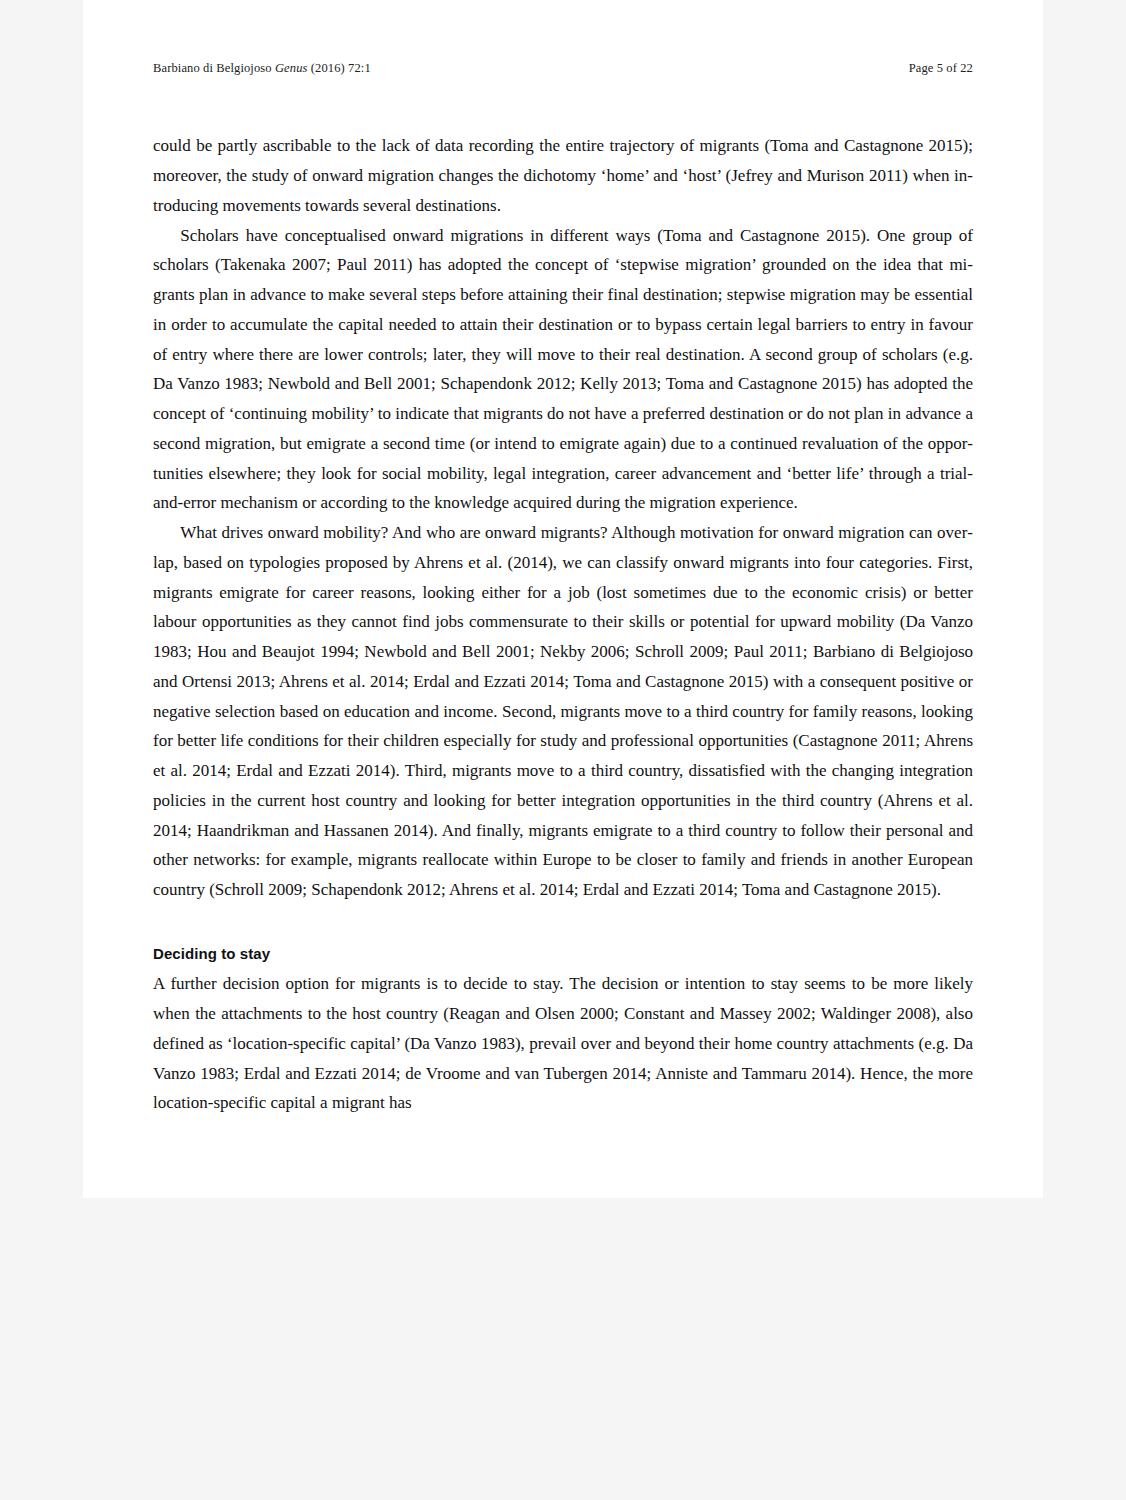Barbiano di Belgiojoso Genus (2016) 72:1 Page 5 of 22
could be partly ascribable to the lack of data recording the entire trajectory of migrants (Toma and Castagnone 2015); moreover, the study of onward migration changes the dichotomy ‘home’ and ‘host’ (Jefrey and Murison 2011) when introducing movements towards several destinations.
Scholars have conceptualised onward migrations in different ways (Toma and Castagnone 2015). One group of scholars (Takenaka 2007; Paul 2011) has adopted the concept of ‘stepwise migration’ grounded on the idea that migrants plan in advance to make several steps before attaining their final destination; stepwise migration may be essential in order to accumulate the capital needed to attain their destination or to bypass certain legal barriers to entry in favour of entry where there are lower controls; later, they will move to their real destination. A second group of scholars (e.g. Da Vanzo 1983; Newbold and Bell 2001; Schapendonk 2012; Kelly 2013; Toma and Castagnone 2015) has adopted the concept of ‘continuing mobility’ to indicate that migrants do not have a preferred destination or do not plan in advance a second migration, but emigrate a second time (or intend to emigrate again) due to a continued revaluation of the opportunities elsewhere; they look for social mobility, legal integration, career advancement and ‘better life’ through a trial-and-error mechanism or according to the knowledge acquired during the migration experience.
What drives onward mobility? And who are onward migrants? Although motivation for onward migration can overlap, based on typologies proposed by Ahrens et al. (2014), we can classify onward migrants into four categories. First, migrants emigrate for career reasons, looking either for a job (lost sometimes due to the economic crisis) or better labour opportunities as they cannot find jobs commensurate to their skills or potential for upward mobility (Da Vanzo 1983; Hou and Beaujot 1994; Newbold and Bell 2001; Nekby 2006; Schroll 2009; Paul 2011; Barbiano di Belgiojoso and Ortensi 2013; Ahrens et al. 2014; Erdal and Ezzati 2014; Toma and Castagnone 2015) with a consequent positive or negative selection based on education and income. Second, migrants move to a third country for family reasons, looking for better life conditions for their children especially for study and professional opportunities (Castagnone 2011; Ahrens et al. 2014; Erdal and Ezzati 2014). Third, migrants move to a third country, dissatisfied with the changing integration policies in the current host country and looking for better integration opportunities in the third country (Ahrens et al. 2014; Haandrikman and Hassanen 2014). And finally, migrants emigrate to a third country to follow their personal and other networks: for example, migrants reallocate within Europe to be closer to family and friends in another European country (Schroll 2009; Schapendonk 2012; Ahrens et al. 2014; Erdal and Ezzati 2014; Toma and Castagnone 2015).
Deciding to stay
A further decision option for migrants is to decide to stay. The decision or intention to stay seems to be more likely when the attachments to the host country (Reagan and Olsen 2000; Constant and Massey 2002; Waldinger 2008), also defined as ‘location-specific capital’ (Da Vanzo 1983), prevail over and beyond their home country attachments (e.g. Da Vanzo 1983; Erdal and Ezzati 2014; de Vroome and van Tubergen 2014; Anniste and Tammaru 2014). Hence, the more location-specific capital a migrant has